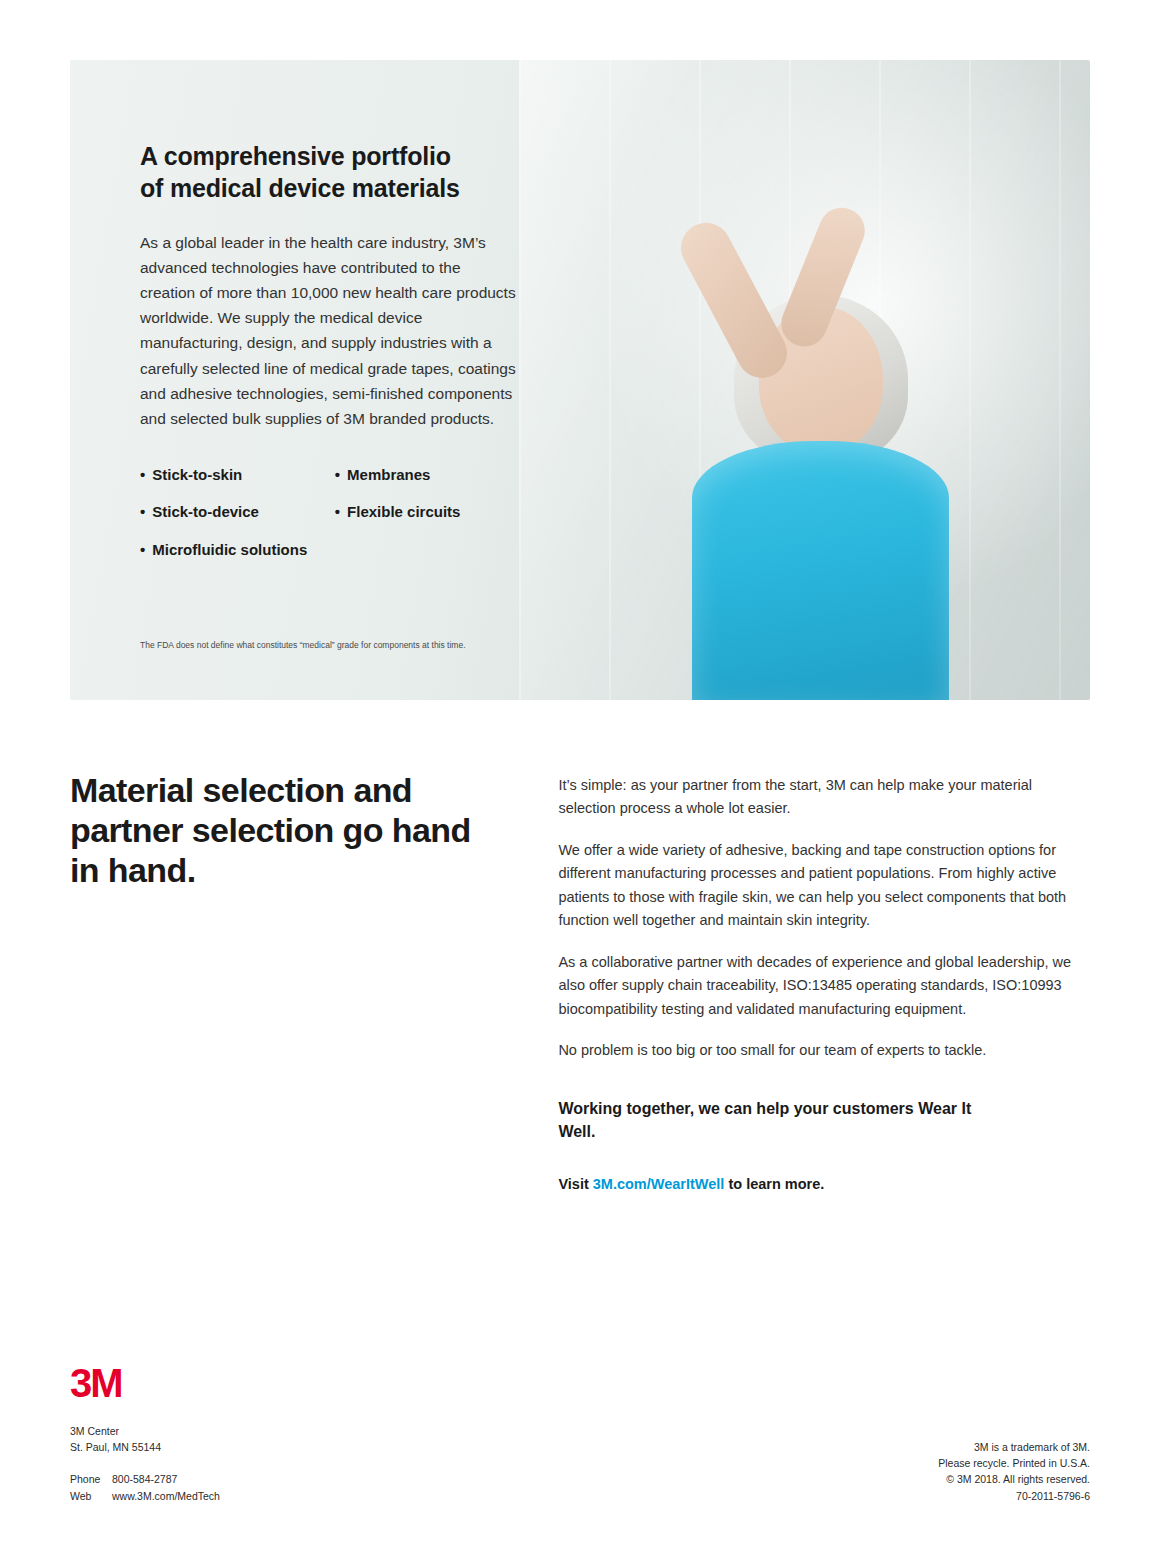A comprehensive portfolio of medical device materials
As a global leader in the health care industry, 3M’s advanced technologies have contributed to the creation of more than 10,000 new health care products worldwide. We supply the medical device manufacturing, design, and supply industries with a carefully selected line of medical grade tapes, coatings and adhesive technologies, semi-finished components and selected bulk supplies of 3M branded products.
Stick-to-skin Membranes Stick-to-device Flexible circuits Microfluidic solutions
The FDA does not define what constitutes “medical” grade for components at this time.
Material selection and partner selection go hand in hand.
It’s simple: as your partner from the start, 3M can help make your material selection process a whole lot easier.
We offer a wide variety of adhesive, backing and tape construction options for different manufacturing processes and patient populations. From highly active patients to those with fragile skin, we can help you select components that both function well together and maintain skin integrity.
As a collaborative partner with decades of experience and global leadership, we also offer supply chain traceability, ISO:13485 operating standards, ISO:10993 biocompatibility testing and validated manufacturing equipment.
No problem is too big or too small for our team of experts to tackle.
Working together, we can help your customers Wear It Well.
Visit 3M.com/WearItWell to learn more.
3M
3M Center
St. Paul, MN 55144
Phone800-584-2787
Webwww.3M.com/MedTech
3M is a trademark of 3M.
Please recycle. Printed in U.S.A.
© 3M 2018. All rights reserved.
70-2011-5796-6